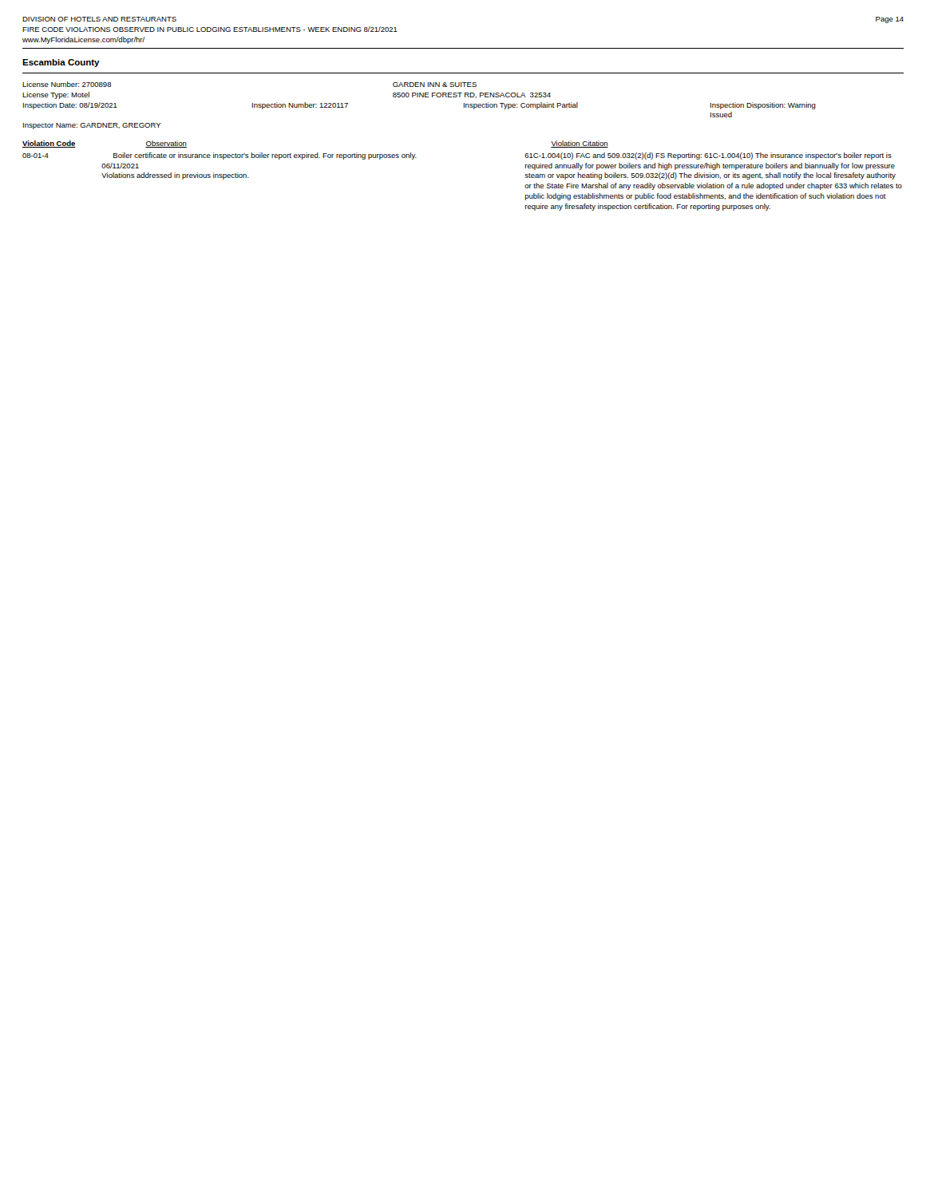Page 14
DIVISION OF HOTELS AND RESTAURANTS
FIRE CODE VIOLATIONS OBSERVED IN PUBLIC LODGING ESTABLISHMENTS - WEEK ENDING 8/21/2021
www.MyFloridaLicense.com/dbpr/hr/
Escambia County
| License Number: 2700898 | GARDEN INN & SUITES |
| License Type: Motel | 8500 PINE FOREST RD, PENSACOLA 32534 |
| Inspection Date: 08/19/2021 | Inspection Number: 1220117 | Inspection Type: Complaint Partial | Inspection Disposition: Warning Issued |
| Inspector Name: GARDNER, GREGORY |
Violation Code
Observation
Violation Citation
08-01-4
Boiler certificate or insurance inspector's boiler report expired. For reporting purposes only.
06/11/2021
Violations addressed in previous inspection.
61C-1.004(10) FAC and 509.032(2)(d) FS Reporting: 61C-1.004(10) The insurance inspector's boiler report is required annually for power boilers and high pressure/high temperature boilers and biannually for low pressure steam or vapor heating boilers. 509.032(2)(d) The division, or its agent, shall notify the local firesafety authority or the State Fire Marshal of any readily observable violation of a rule adopted under chapter 633 which relates to public lodging establishments or public food establishments, and the identification of such violation does not require any firesafety inspection certification. For reporting purposes only.